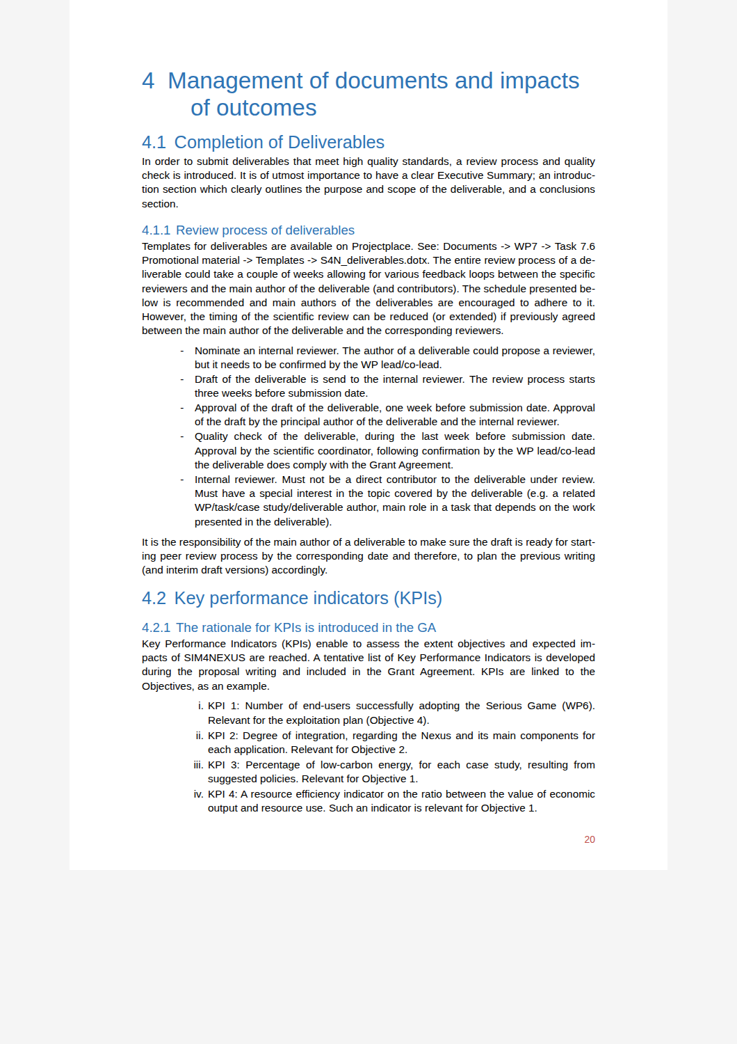4 Management of documents and impacts of outcomes
4.1 Completion of Deliverables
In order to submit deliverables that meet high quality standards, a review process and quality check is introduced. It is of utmost importance to have a clear Executive Summary; an introduction section which clearly outlines the purpose and scope of the deliverable, and a conclusions section.
4.1.1 Review process of deliverables
Templates for deliverables are available on Projectplace. See: Documents -> WP7 -> Task 7.6 Promotional material -> Templates -> S4N_deliverables.dotx. The entire review process of a deliverable could take a couple of weeks allowing for various feedback loops between the specific reviewers and the main author of the deliverable (and contributors). The schedule presented below is recommended and main authors of the deliverables are encouraged to adhere to it. However, the timing of the scientific review can be reduced (or extended) if previously agreed between the main author of the deliverable and the corresponding reviewers.
Nominate an internal reviewer. The author of a deliverable could propose a reviewer, but it needs to be confirmed by the WP lead/co-lead.
Draft of the deliverable is send to the internal reviewer. The review process starts three weeks before submission date.
Approval of the draft of the deliverable, one week before submission date. Approval of the draft by the principal author of the deliverable and the internal reviewer.
Quality check of the deliverable, during the last week before submission date. Approval by the scientific coordinator, following confirmation by the WP lead/co-lead the deliverable does comply with the Grant Agreement.
Internal reviewer. Must not be a direct contributor to the deliverable under review. Must have a special interest in the topic covered by the deliverable (e.g. a related WP/task/case study/deliverable author, main role in a task that depends on the work presented in the deliverable).
It is the responsibility of the main author of a deliverable to make sure the draft is ready for starting peer review process by the corresponding date and therefore, to plan the previous writing (and interim draft versions) accordingly.
4.2 Key performance indicators (KPIs)
4.2.1 The rationale for KPIs is introduced in the GA
Key Performance Indicators (KPIs) enable to assess the extent objectives and expected impacts of SIM4NEXUS are reached. A tentative list of Key Performance Indicators is developed during the proposal writing and included in the Grant Agreement. KPIs are linked to the Objectives, as an example.
KPI 1: Number of end-users successfully adopting the Serious Game (WP6). Relevant for the exploitation plan (Objective 4).
KPI 2: Degree of integration, regarding the Nexus and its main components for each application. Relevant for Objective 2.
KPI 3: Percentage of low-carbon energy, for each case study, resulting from suggested policies. Relevant for Objective 1.
KPI 4: A resource efficiency indicator on the ratio between the value of economic output and resource use. Such an indicator is relevant for Objective 1.
20